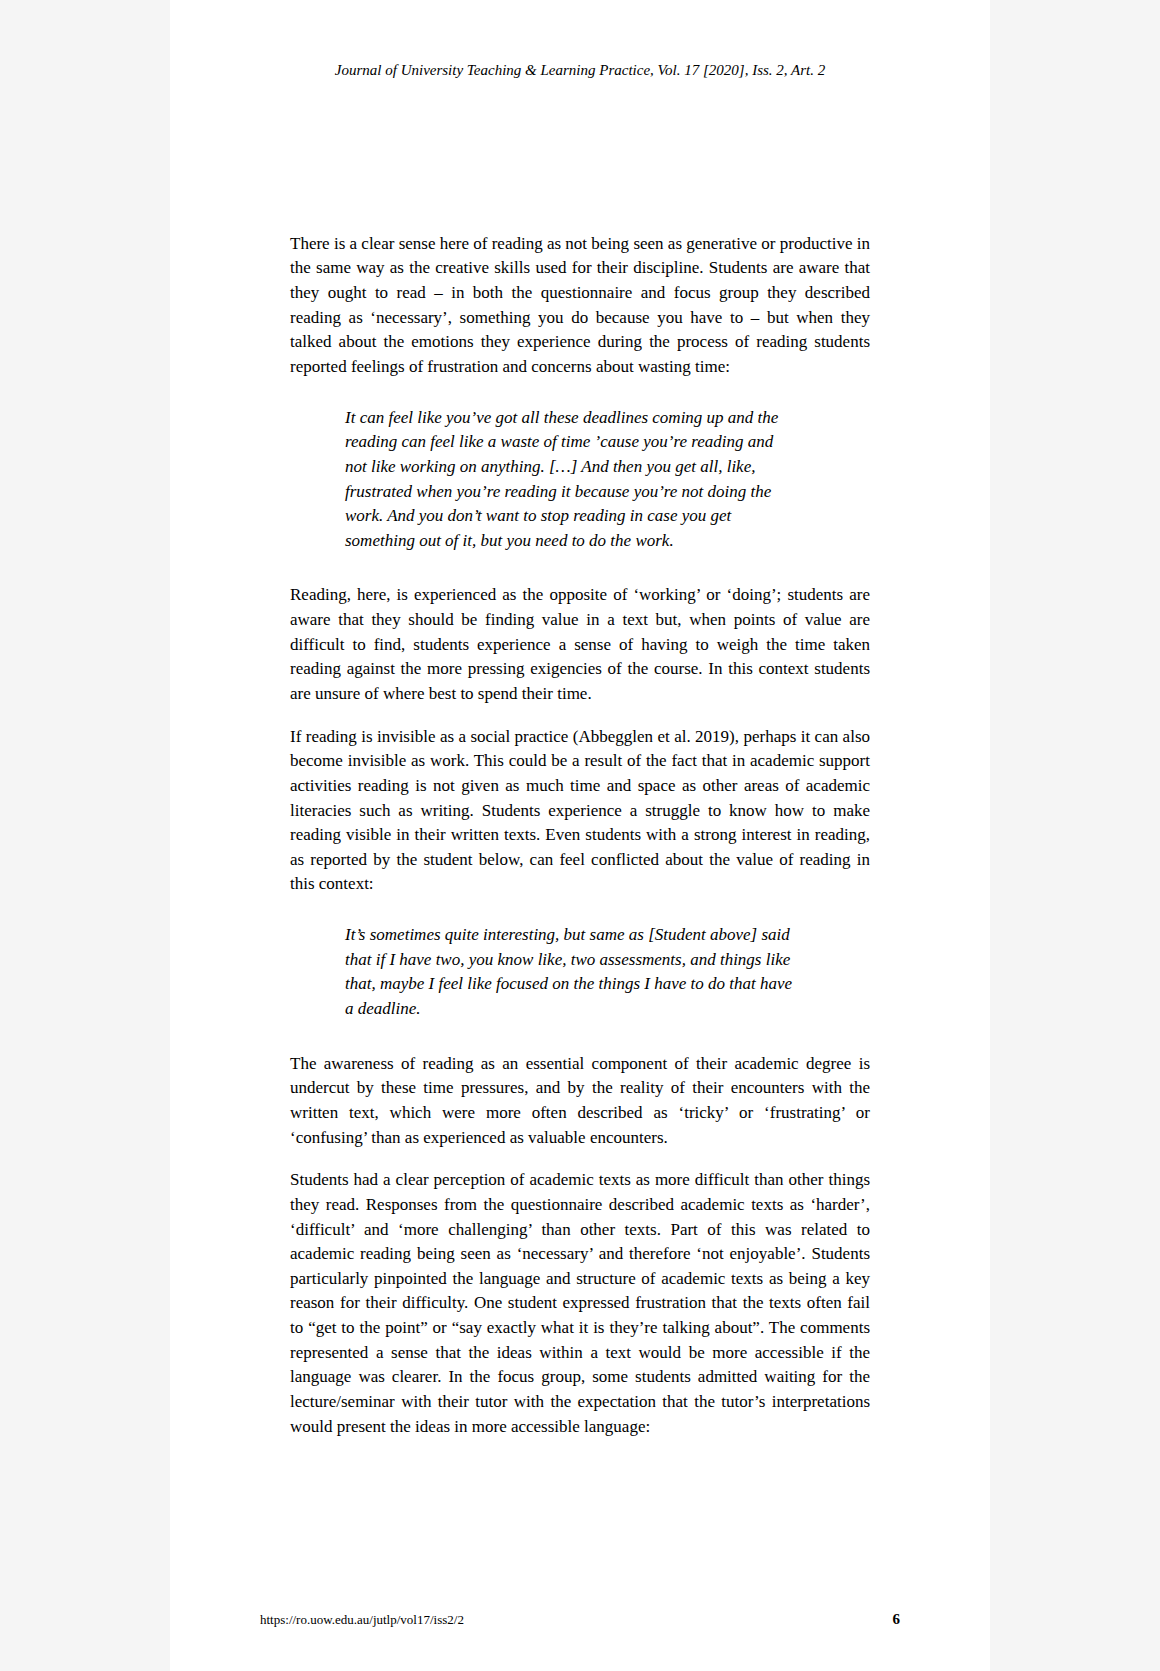Journal of University Teaching & Learning Practice, Vol. 17 [2020], Iss. 2, Art. 2
There is a clear sense here of reading as not being seen as generative or productive in the same way as the creative skills used for their discipline. Students are aware that they ought to read – in both the questionnaire and focus group they described reading as ‘necessary’, something you do because you have to – but when they talked about the emotions they experience during the process of reading students reported feelings of frustration and concerns about wasting time:
It can feel like you’ve got all these deadlines coming up and the reading can feel like a waste of time ’cause you’re reading and not like working on anything. […] And then you get all, like, frustrated when you’re reading it because you’re not doing the work. And you don’t want to stop reading in case you get something out of it, but you need to do the work.
Reading, here, is experienced as the opposite of ‘working’ or ‘doing’; students are aware that they should be finding value in a text but, when points of value are difficult to find, students experience a sense of having to weigh the time taken reading against the more pressing exigencies of the course. In this context students are unsure of where best to spend their time.
If reading is invisible as a social practice (Abbegglen et al. 2019), perhaps it can also become invisible as work. This could be a result of the fact that in academic support activities reading is not given as much time and space as other areas of academic literacies such as writing. Students experience a struggle to know how to make reading visible in their written texts. Even students with a strong interest in reading, as reported by the student below, can feel conflicted about the value of reading in this context:
It’s sometimes quite interesting, but same as [Student above] said that if I have two, you know like, two assessments, and things like that, maybe I feel like focused on the things I have to do that have a deadline.
The awareness of reading as an essential component of their academic degree is undercut by these time pressures, and by the reality of their encounters with the written text, which were more often described as ‘tricky’ or ‘frustrating’ or ‘confusing’ than as experienced as valuable encounters.
Students had a clear perception of academic texts as more difficult than other things they read. Responses from the questionnaire described academic texts as ‘harder’, ‘difficult’ and ‘more challenging’ than other texts. Part of this was related to academic reading being seen as ‘necessary’ and therefore ‘not enjoyable’. Students particularly pinpointed the language and structure of academic texts as being a key reason for their difficulty. One student expressed frustration that the texts often fail to “get to the point” or “say exactly what it is they’re talking about”. The comments represented a sense that the ideas within a text would be more accessible if the language was clearer. In the focus group, some students admitted waiting for the lecture/seminar with their tutor with the expectation that the tutor’s interpretations would present the ideas in more accessible language:
https://ro.uow.edu.au/jutlp/vol17/iss2/2 6